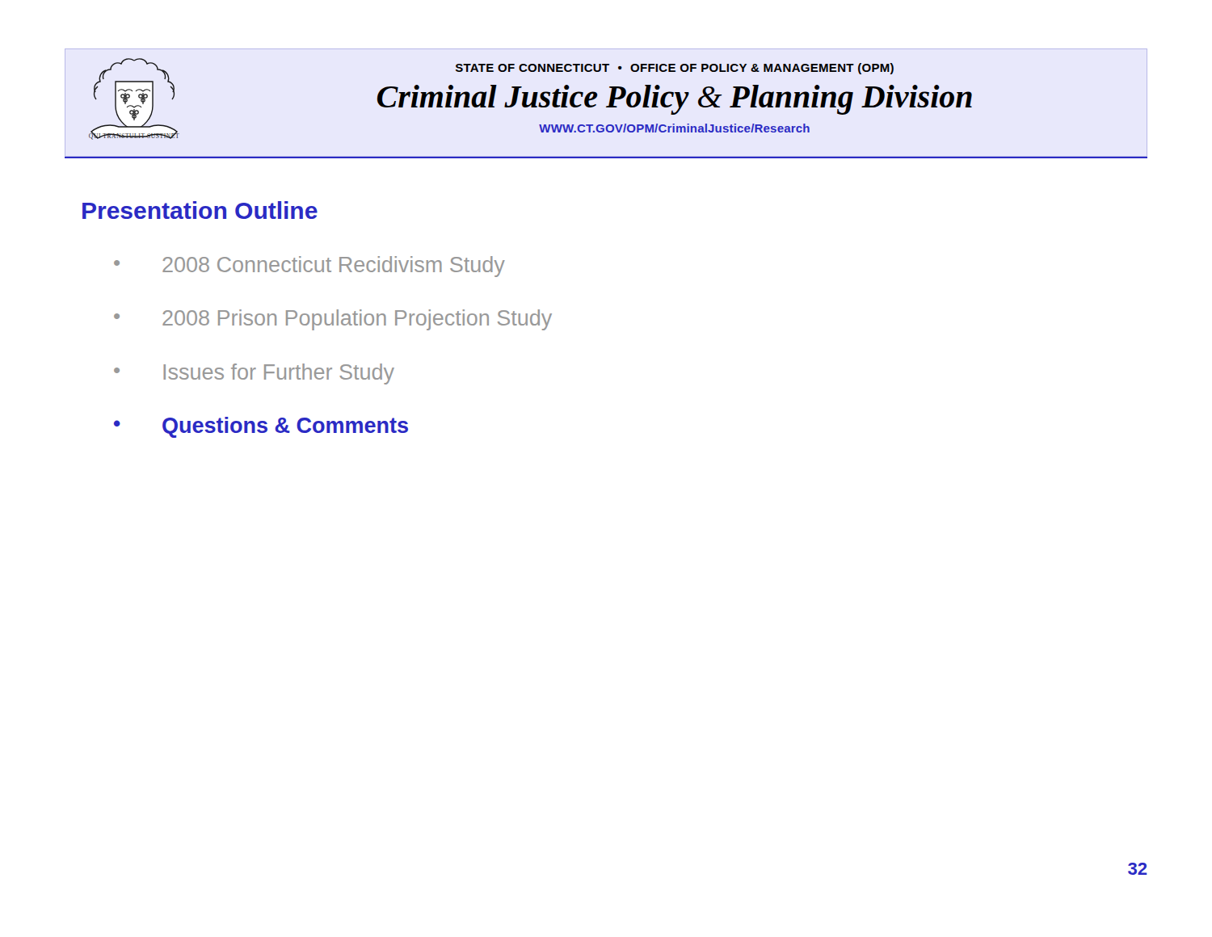QUI TRANSTULIT SUSTINET
STATE OF CONNECTICUT•OFFICE OF POLICY & MANAGEMENT (OPM)
Criminal Justice Policy & Planning Division
WWW.CT.GOV/OPM/CriminalJustice/Research
Presentation Outline
2008 Connecticut Recidivism Study
2008 Prison Population Projection Study
Issues for Further Study
Questions & Comments
32